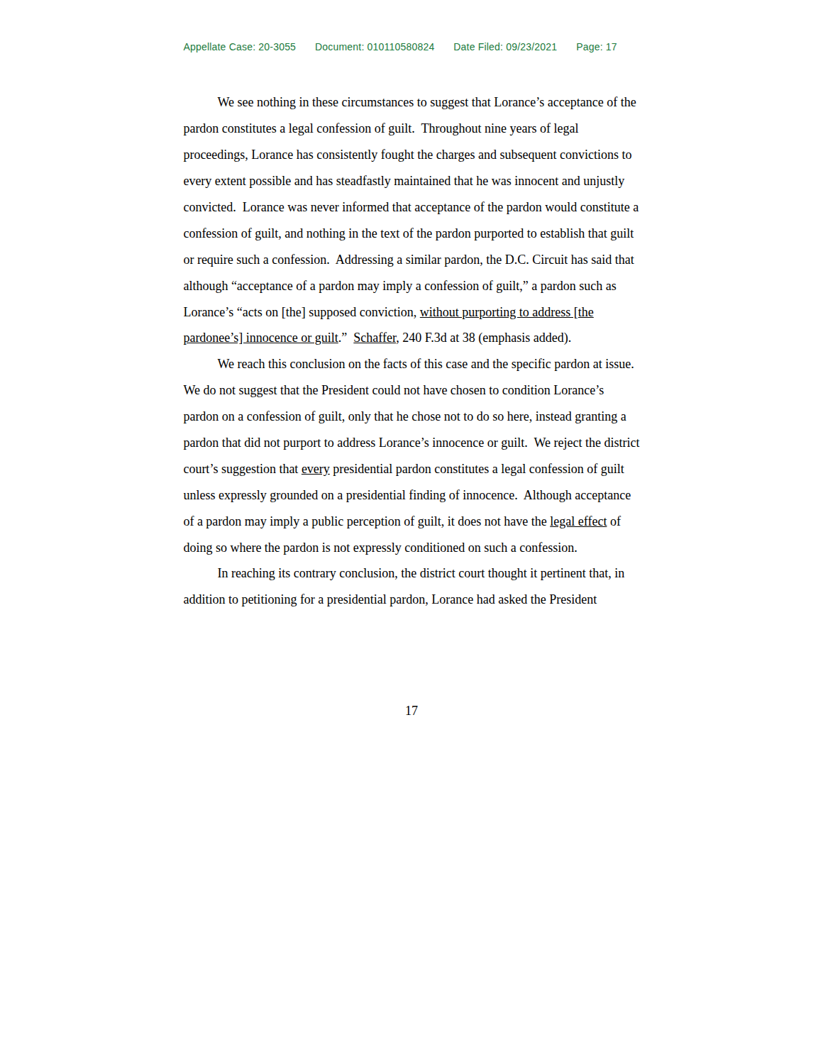Appellate Case: 20-3055 Document: 010110580824 Date Filed: 09/23/2021 Page: 17
We see nothing in these circumstances to suggest that Lorance’s acceptance of the pardon constitutes a legal confession of guilt. Throughout nine years of legal proceedings, Lorance has consistently fought the charges and subsequent convictions to every extent possible and has steadfastly maintained that he was innocent and unjustly convicted. Lorance was never informed that acceptance of the pardon would constitute a confession of guilt, and nothing in the text of the pardon purported to establish that guilt or require such a confession. Addressing a similar pardon, the D.C. Circuit has said that although “acceptance of a pardon may imply a confession of guilt,” a pardon such as Lorance’s “acts on [the] supposed conviction, without purporting to address [the pardonee’s] innocence or guilt.” Schaffer, 240 F.3d at 38 (emphasis added).
We reach this conclusion on the facts of this case and the specific pardon at issue. We do not suggest that the President could not have chosen to condition Lorance’s pardon on a confession of guilt, only that he chose not to do so here, instead granting a pardon that did not purport to address Lorance’s innocence or guilt. We reject the district court’s suggestion that every presidential pardon constitutes a legal confession of guilt unless expressly grounded on a presidential finding of innocence. Although acceptance of a pardon may imply a public perception of guilt, it does not have the legal effect of doing so where the pardon is not expressly conditioned on such a confession.
In reaching its contrary conclusion, the district court thought it pertinent that, in addition to petitioning for a presidential pardon, Lorance had asked the President
17